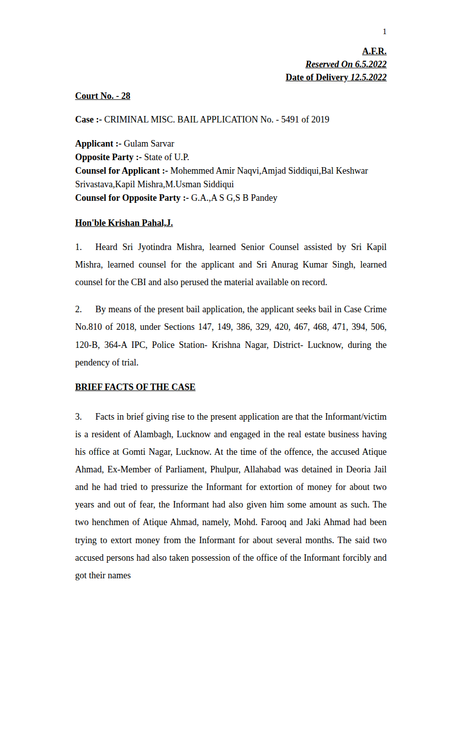1
A.F.R.
Reserved On 6.5.2022
Date of Delivery 12.5.2022
Court No. - 28
Case :- CRIMINAL MISC. BAIL APPLICATION No. - 5491 of 2019
Applicant :- Gulam Sarvar
Opposite Party :- State of U.P.
Counsel for Applicant :- Mohemmed Amir Naqvi,Amjad Siddiqui,Bal Keshwar Srivastava,Kapil Mishra,M.Usman Siddiqui
Counsel for Opposite Party :- G.A.,A S G,S B Pandey
Hon'ble Krishan Pahal,J.
1. Heard Sri Jyotindra Mishra, learned Senior Counsel assisted by Sri Kapil Mishra, learned counsel for the applicant and Sri Anurag Kumar Singh, learned counsel for the CBI and also perused the material available on record.
2. By means of the present bail application, the applicant seeks bail in Case Crime No.810 of 2018, under Sections 147, 149, 386, 329, 420, 467, 468, 471, 394, 506, 120-B, 364-A IPC, Police Station- Krishna Nagar, District- Lucknow, during the pendency of trial.
BRIEF FACTS OF THE CASE
3. Facts in brief giving rise to the present application are that the Informant/victim is a resident of Alambagh, Lucknow and engaged in the real estate business having his office at Gomti Nagar, Lucknow. At the time of the offence, the accused Atique Ahmad, Ex-Member of Parliament, Phulpur, Allahabad was detained in Deoria Jail and he had tried to pressurize the Informant for extortion of money for about two years and out of fear, the Informant had also given him some amount as such. The two henchmen of Atique Ahmad, namely, Mohd. Farooq and Jaki Ahmad had been trying to extort money from the Informant for about several months. The said two accused persons had also taken possession of the office of the Informant forcibly and got their names